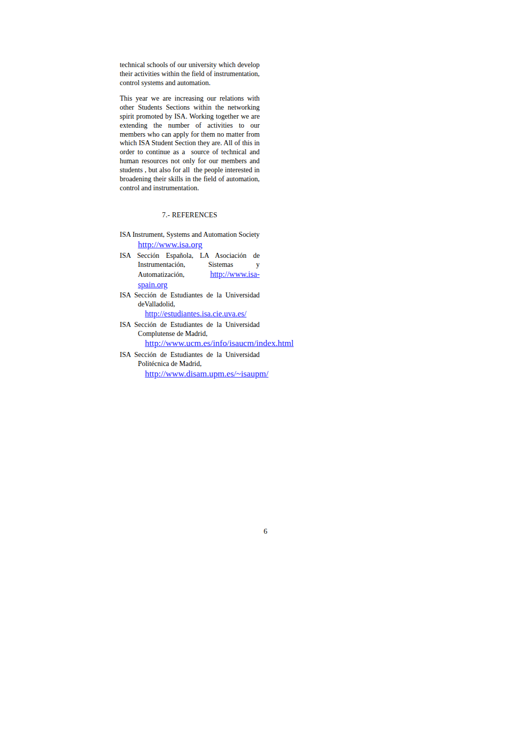technical schools of our university which develop their activities within the field of instrumentation, control systems and automation.
This year we are increasing our relations with other Students Sections within the networking spirit promoted by ISA. Working together we are extending the number of activities to our members who can apply for them no matter from which ISA Student Section they are. All of this in order to continue as a source of technical and human resources not only for our members and students , but also for all the people interested in broadening their skills in the field of automation, control and instrumentation.
7.- REFERENCES
ISA Instrument, Systems and Automation Society http://www.isa.org
ISA Sección Española, LA Asociación de Instrumentación, Sistemas y Automatización, http://www.isa-spain.org
ISA Sección de Estudiantes de la Universidad deValladolid, http://estudiantes.isa.cie.uva.es/
ISA Sección de Estudiantes de la Universidad Complutense de Madrid, http://www.ucm.es/info/isaucm/index.html
ISA Sección de Estudiantes de la Universidad Politécnica de Madrid, http://www.disam.upm.es/~isaupm/
6